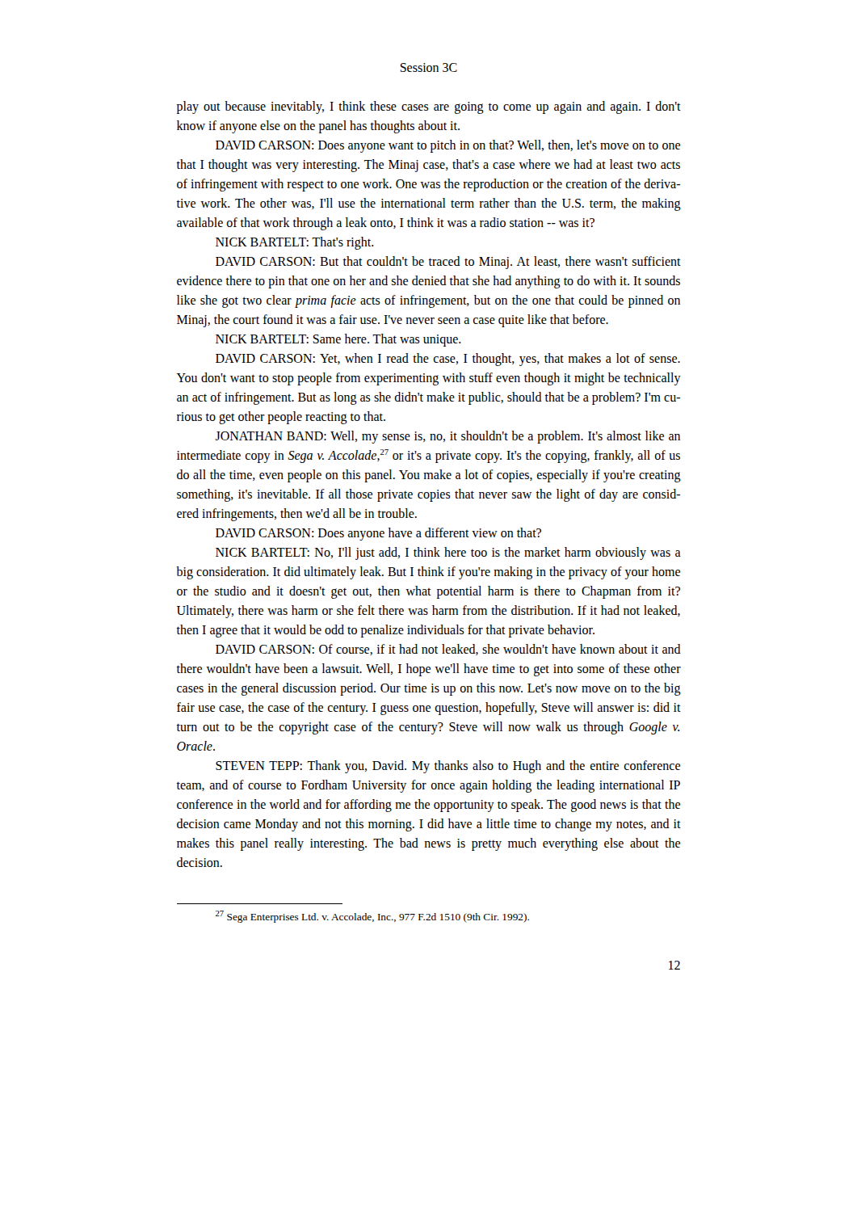Session 3C
play out because inevitably, I think these cases are going to come up again and again. I don't know if anyone else on the panel has thoughts about it.
David Carson: Does anyone want to pitch in on that? Well, then, let's move on to one that I thought was very interesting. The Minaj case, that's a case where we had at least two acts of infringement with respect to one work. One was the reproduction or the creation of the derivative work. The other was, I'll use the international term rather than the U.S. term, the making available of that work through a leak onto, I think it was a radio station -- was it?
Nick Bartelt: That's right.
David Carson: But that couldn't be traced to Minaj. At least, there wasn't sufficient evidence there to pin that one on her and she denied that she had anything to do with it. It sounds like she got two clear prima facie acts of infringement, but on the one that could be pinned on Minaj, the court found it was a fair use. I've never seen a case quite like that before.
Nick Bartelt: Same here. That was unique.
David Carson: Yet, when I read the case, I thought, yes, that makes a lot of sense. You don't want to stop people from experimenting with stuff even though it might be technically an act of infringement. But as long as she didn't make it public, should that be a problem? I'm curious to get other people reacting to that.
Jonathan Band: Well, my sense is, no, it shouldn't be a problem. It's almost like an intermediate copy in Sega v. Accolade,27 or it's a private copy. It's the copying, frankly, all of us do all the time, even people on this panel. You make a lot of copies, especially if you're creating something, it's inevitable. If all those private copies that never saw the light of day are considered infringements, then we'd all be in trouble.
David Carson: Does anyone have a different view on that?
Nick Bartelt: No, I'll just add, I think here too is the market harm obviously was a big consideration. It did ultimately leak. But I think if you're making in the privacy of your home or the studio and it doesn't get out, then what potential harm is there to Chapman from it? Ultimately, there was harm or she felt there was harm from the distribution. If it had not leaked, then I agree that it would be odd to penalize individuals for that private behavior.
David Carson: Of course, if it had not leaked, she wouldn't have known about it and there wouldn't have been a lawsuit. Well, I hope we'll have time to get into some of these other cases in the general discussion period. Our time is up on this now. Let's now move on to the big fair use case, the case of the century. I guess one question, hopefully, Steve will answer is: did it turn out to be the copyright case of the century? Steve will now walk us through Google v. Oracle.
Steven Tepp: Thank you, David. My thanks also to Hugh and the entire conference team, and of course to Fordham University for once again holding the leading international IP conference in the world and for affording me the opportunity to speak. The good news is that the decision came Monday and not this morning. I did have a little time to change my notes, and it makes this panel really interesting. The bad news is pretty much everything else about the decision.
27 Sega Enterprises Ltd. v. Accolade, Inc., 977 F.2d 1510 (9th Cir. 1992).
12